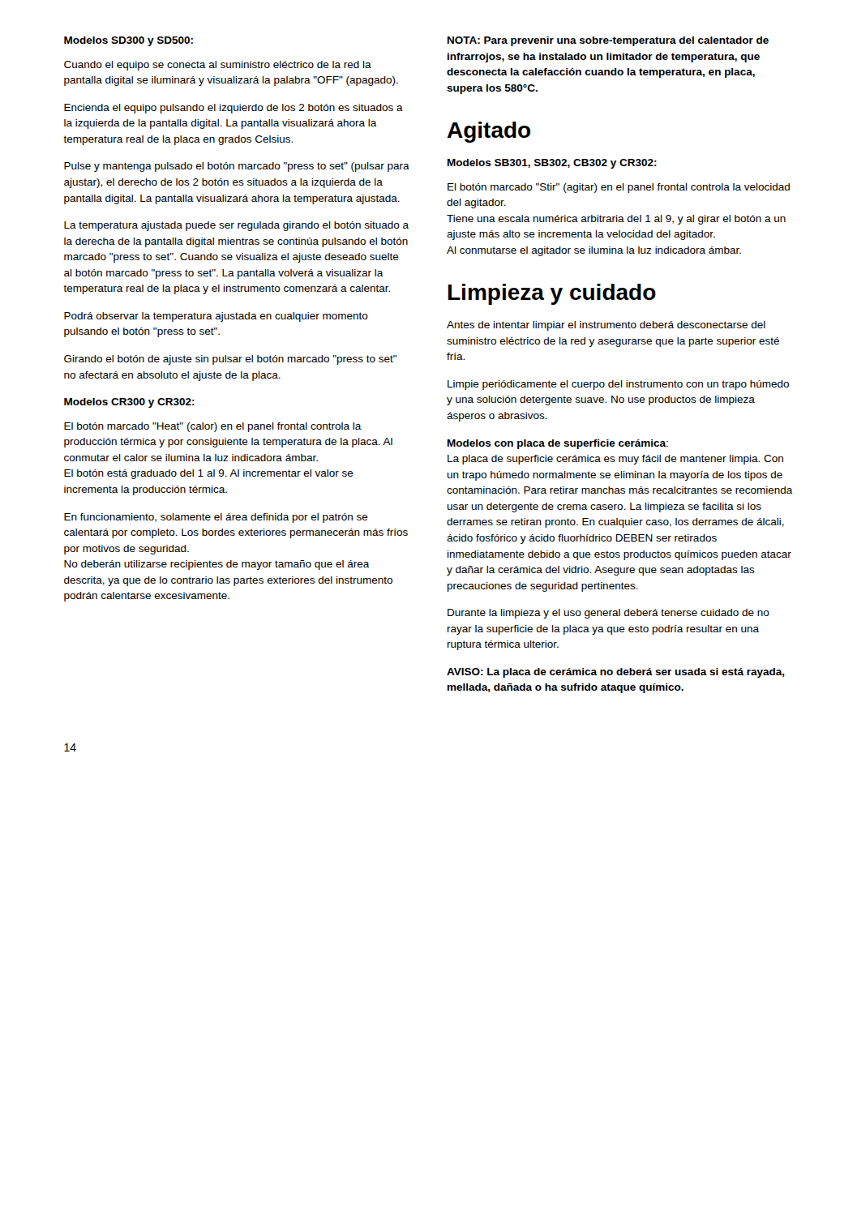Modelos SD300 y SD500:
Cuando el equipo se conecta al suministro eléctrico de la red la pantalla digital se iluminará y visualizará la palabra "OFF" (apagado).
Encienda el equipo pulsando el izquierdo de los 2 botón es situados a la izquierda de la pantalla digital. La pantalla visualizará ahora la temperatura real de la placa en grados Celsius.
Pulse y mantenga pulsado el botón marcado "press to set" (pulsar para ajustar), el derecho de los 2 botón es situados a la izquierda de la pantalla digital. La pantalla visualizará ahora la temperatura ajustada.
La temperatura ajustada puede ser regulada girando el botón situado a la derecha de la pantalla digital mientras se continúa pulsando el botón marcado "press to set". Cuando se visualiza el ajuste deseado suelte al botón marcado "press to set". La pantalla volverá a visualizar la temperatura real de la placa y el instrumento comenzará a calentar.
Podrá observar la temperatura ajustada en cualquier momento pulsando el botón "press to set".
Girando el botón de ajuste sin pulsar el botón marcado "press to set" no afectará en absoluto el ajuste de la placa.
Modelos CR300 y CR302:
El botón marcado "Heat" (calor) en el panel frontal controla la producción térmica y por consiguiente la temperatura de la placa. Al conmutar el calor se ilumina la luz indicadora ámbar.
El botón está graduado del 1 al 9. Al incrementar el valor se incrementa la producción térmica.
En funcionamiento, solamente el área definida por el patrón se calentará por completo. Los bordes exteriores permanecerán más fríos por motivos de seguridad.
No deberán utilizarse recipientes de mayor tamaño que el área descrita, ya que de lo contrario las partes exteriores del instrumento podrán calentarse excesivamente.
NOTA: Para prevenir una sobre-temperatura del calentador de infrarrojos, se ha instalado un limitador de temperatura, que desconecta la calefacción cuando la temperatura, en placa, supera los 580°C.
Agitado
Modelos SB301, SB302, CB302 y CR302:
El botón marcado "Stir" (agitar) en el panel frontal controla la velocidad del agitador.
Tiene una escala numérica arbitraria del 1 al 9, y al girar el botón a un ajuste más alto se incrementa la velocidad del agitador.
Al conmutarse el agitador se ilumina la luz indicadora ámbar.
Limpieza y cuidado
Antes de intentar limpiar el instrumento deberá desconectarse del suministro eléctrico de la red y asegurarse que la parte superior esté fría.
Limpie periódicamente el cuerpo del instrumento con un trapo húmedo y una solución detergente suave. No use productos de limpieza ásperos o abrasivos.
Modelos con placa de superficie cerámica:
La placa de superficie cerámica es muy fácil de mantener limpia. Con un trapo húmedo normalmente se eliminan la mayoría de los tipos de contaminación. Para retirar manchas más recalcitrantes se recomienda usar un detergente de crema casero. La limpieza se facilita si los derrames se retiran pronto. En cualquier caso, los derrames de álcali, ácido fosfórico y ácido fluorhídrico DEBEN ser retirados inmediatamente debido a que estos productos químicos pueden atacar y dañar la cerámica del vidrio. Asegure que sean adoptadas las precauciones de seguridad pertinentes.
Durante la limpieza y el uso general deberá tenerse cuidado de no rayar la superficie de la placa ya que esto podría resultar en una ruptura térmica ulterior.
AVISO: La placa de cerámica no deberá ser usada si está rayada, mellada, dañada o ha sufrido ataque químico.
14